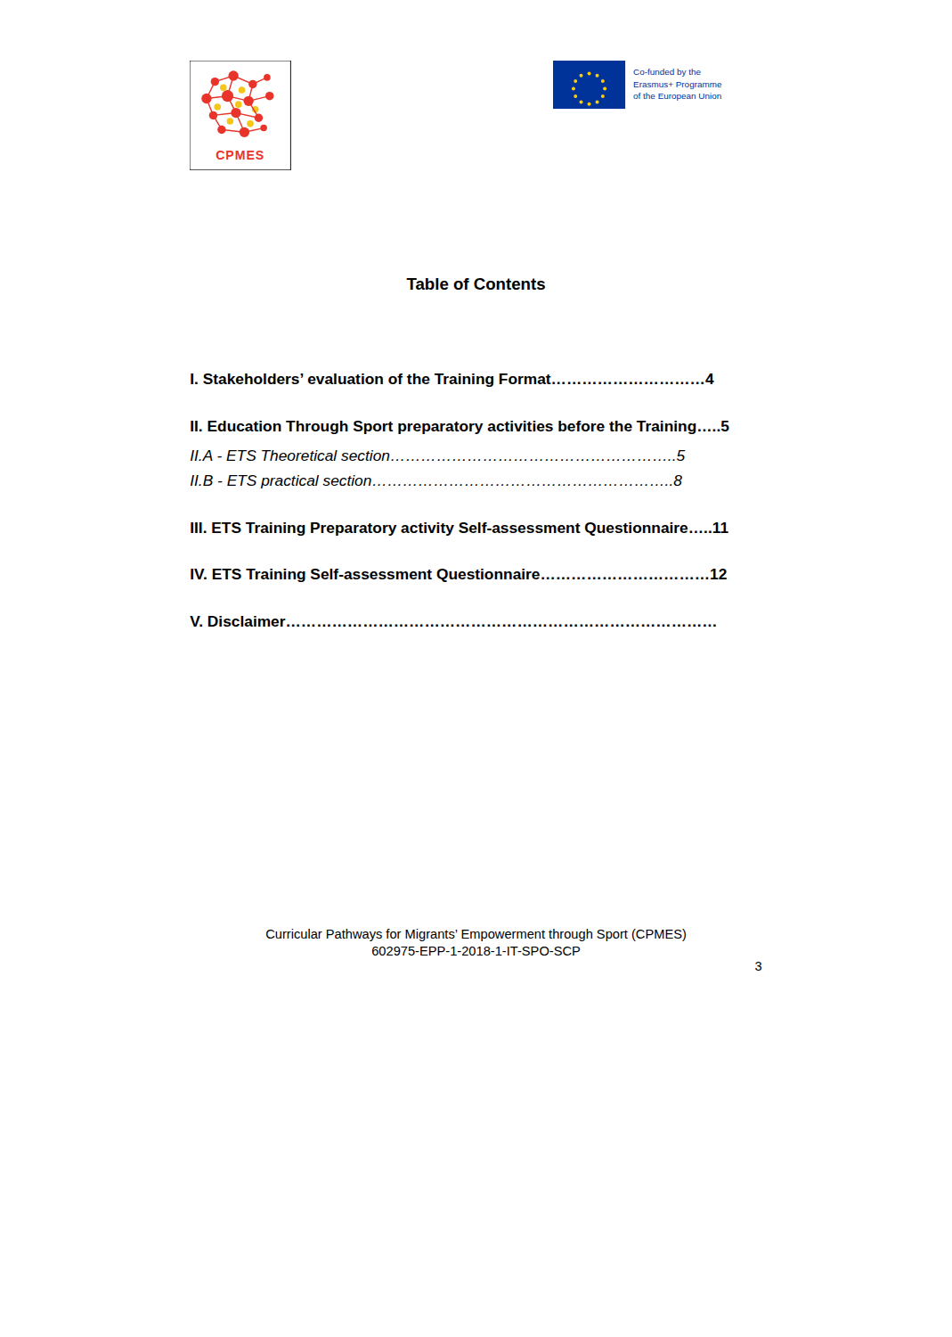CPMES
Co-funded by the Erasmus+ Programme of the European Union
Table of Contents
I. Stakeholders’ evaluation of the Training Format…………………………4
II. Education Through Sport preparatory activities before the Training…..5
II.A - ETS Theoretical section………………………………………………..5
II.B - ETS practical section…………………………………………………..8
III. ETS Training Preparatory activity Self-assessment Questionnaire…..11
IV. ETS Training Self-assessment Questionnaire……………………………12
V. Disclaimer…………………………………………………………………………
Curricular Pathways for Migrants’ Empowerment through Sport (CPMES)
602975-EPP-1-2018-1-IT-SPO-SCP
3